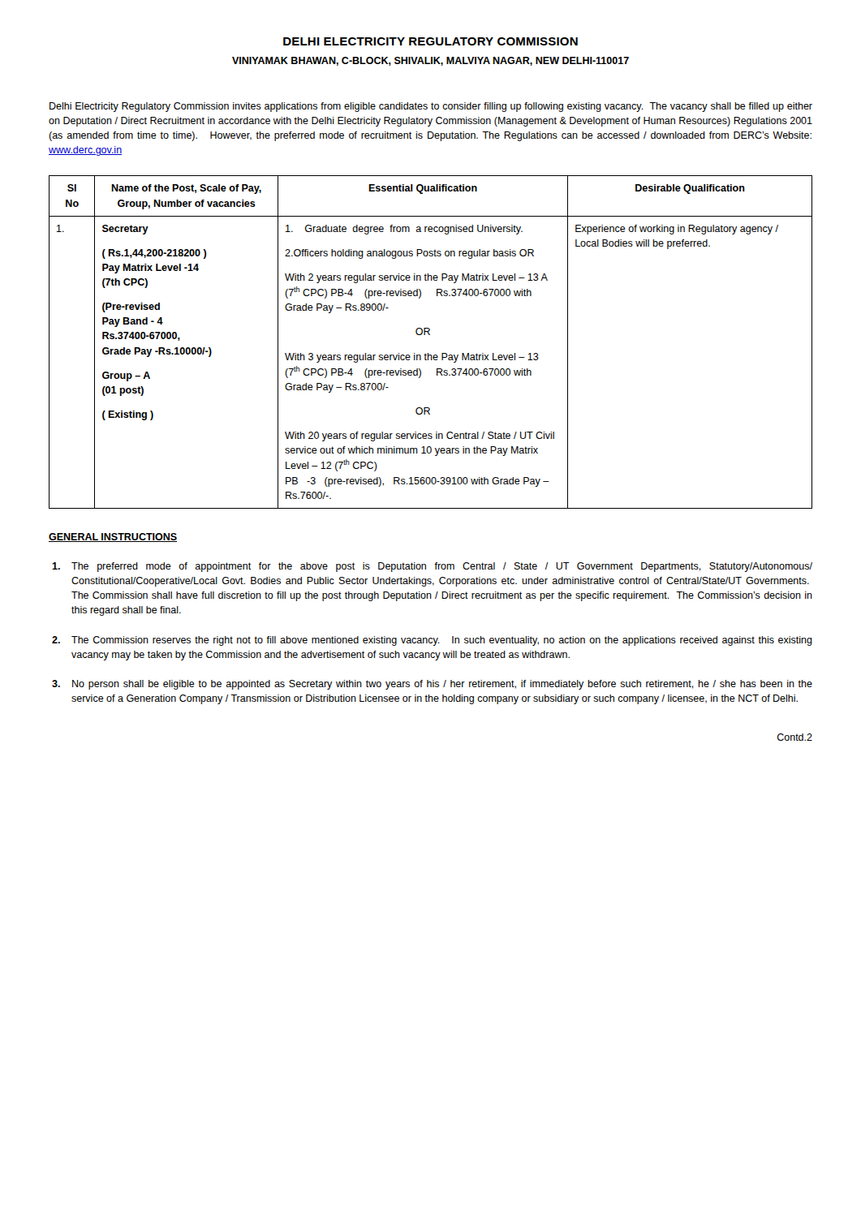DELHI ELECTRICITY REGULATORY COMMISSION
VINIYAMAK BHAWAN, C-BLOCK, SHIVALIK, MALVIYA NAGAR, NEW DELHI-110017
Delhi Electricity Regulatory Commission invites applications from eligible candidates to consider filling up following existing vacancy. The vacancy shall be filled up either on Deputation / Direct Recruitment in accordance with the Delhi Electricity Regulatory Commission (Management & Development of Human Resources) Regulations 2001 (as amended from time to time). However, the preferred mode of recruitment is Deputation. The Regulations can be accessed / downloaded from DERC’s Website: www.derc.gov.in
| Sl No | Name of the Post, Scale of Pay, Group, Number of vacancies | Essential Qualification | Desirable Qualification |
| --- | --- | --- | --- |
| 1. | Secretary ( Rs.1,44,200-218200 ) Pay Matrix Level -14 (7th CPC) (Pre-revised Pay Band - 4 Rs.37400-67000, Grade Pay -Rs.10000/-) Group – A (01 post) ( Existing ) | 1. Graduate degree from a recognised University. 2.Officers holding analogous Posts on regular basis OR With 2 years regular service in the Pay Matrix Level – 13 A (7 th CPC) PB-4 (pre-revised) Rs.37400-67000 with Grade Pay – Rs.8900/- OR With 3 years regular service in the Pay Matrix Level – 13 (7 th CPC) PB-4 (pre-revised) Rs.37400-67000 with Grade Pay – Rs.8700/- OR With 20 years of regular services in Central / State / UT Civil service out of which minimum 10 years in the Pay Matrix Level – 12 (7 th CPC) PB -3 (pre-revised), Rs.15600-39100 with Grade Pay – Rs.7600/-. | Experience of working in Regulatory agency / Local Bodies will be preferred. |
GENERAL INSTRUCTIONS
The preferred mode of appointment for the above post is Deputation from Central / State / UT Government Departments, Statutory/Autonomous/ Constitutional/Cooperative/Local Govt. Bodies and Public Sector Undertakings, Corporations etc. under administrative control of Central/State/UT Governments. The Commission shall have full discretion to fill up the post through Deputation / Direct recruitment as per the specific requirement. The Commission’s decision in this regard shall be final.
The Commission reserves the right not to fill above mentioned existing vacancy. In such eventuality, no action on the applications received against this existing vacancy may be taken by the Commission and the advertisement of such vacancy will be treated as withdrawn.
No person shall be eligible to be appointed as Secretary within two years of his / her retirement, if immediately before such retirement, he / she has been in the service of a Generation Company / Transmission or Distribution Licensee or in the holding company or subsidiary or such company / licensee, in the NCT of Delhi.
Contd.2